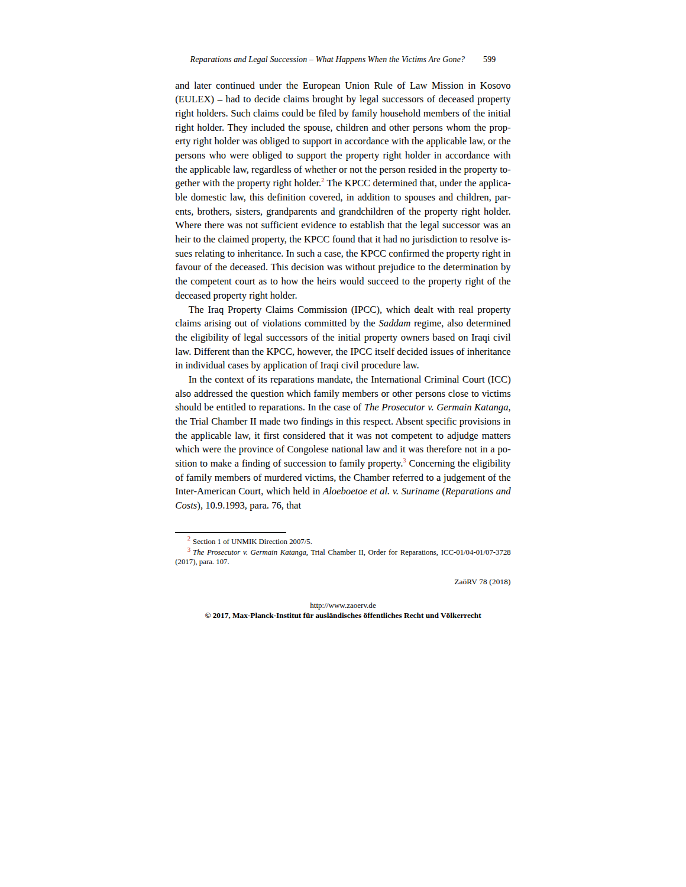Reparations and Legal Succession – What Happens When the Victims Are Gone?599
and later continued under the European Union Rule of Law Mission in Kosovo (EULEX) – had to decide claims brought by legal successors of deceased property right holders. Such claims could be filed by family household members of the initial right holder. They included the spouse, children and other persons whom the property right holder was obliged to support in accordance with the applicable law, or the persons who were obliged to support the property right holder in accordance with the applicable law, regardless of whether or not the person resided in the property together with the property right holder.2 The KPCC determined that, under the applicable domestic law, this definition covered, in addition to spouses and children, parents, brothers, sisters, grandparents and grandchildren of the property right holder. Where there was not sufficient evidence to establish that the legal successor was an heir to the claimed property, the KPCC found that it had no jurisdiction to resolve issues relating to inheritance. In such a case, the KPCC confirmed the property right in favour of the deceased. This decision was without prejudice to the determination by the competent court as to how the heirs would succeed to the property right of the deceased property right holder.
The Iraq Property Claims Commission (IPCC), which dealt with real property claims arising out of violations committed by the Saddam regime, also determined the eligibility of legal successors of the initial property owners based on Iraqi civil law. Different than the KPCC, however, the IPCC itself decided issues of inheritance in individual cases by application of Iraqi civil procedure law.
In the context of its reparations mandate, the International Criminal Court (ICC) also addressed the question which family members or other persons close to victims should be entitled to reparations. In the case of The Prosecutor v. Germain Katanga, the Trial Chamber II made two findings in this respect. Absent specific provisions in the applicable law, it first considered that it was not competent to adjudge matters which were the province of Congolese national law and it was therefore not in a position to make a finding of succession to family property.3 Concerning the eligibility of family members of murdered victims, the Chamber referred to a judgement of the Inter-American Court, which held in Aloeboetoe et al. v. Suriname (Reparations and Costs), 10.9.1993, para. 76, that
2 Section 1 of UNMIK Direction 2007/5.
3 The Prosecutor v. Germain Katanga, Trial Chamber II, Order for Reparations, ICC-01/04-01/07-3728 (2017), para. 107.
ZaöRV 78 (2018)
http://www.zaoerv.de
© 2017, Max-Planck-Institut für ausländisches öffentliches Recht und Völkerrecht